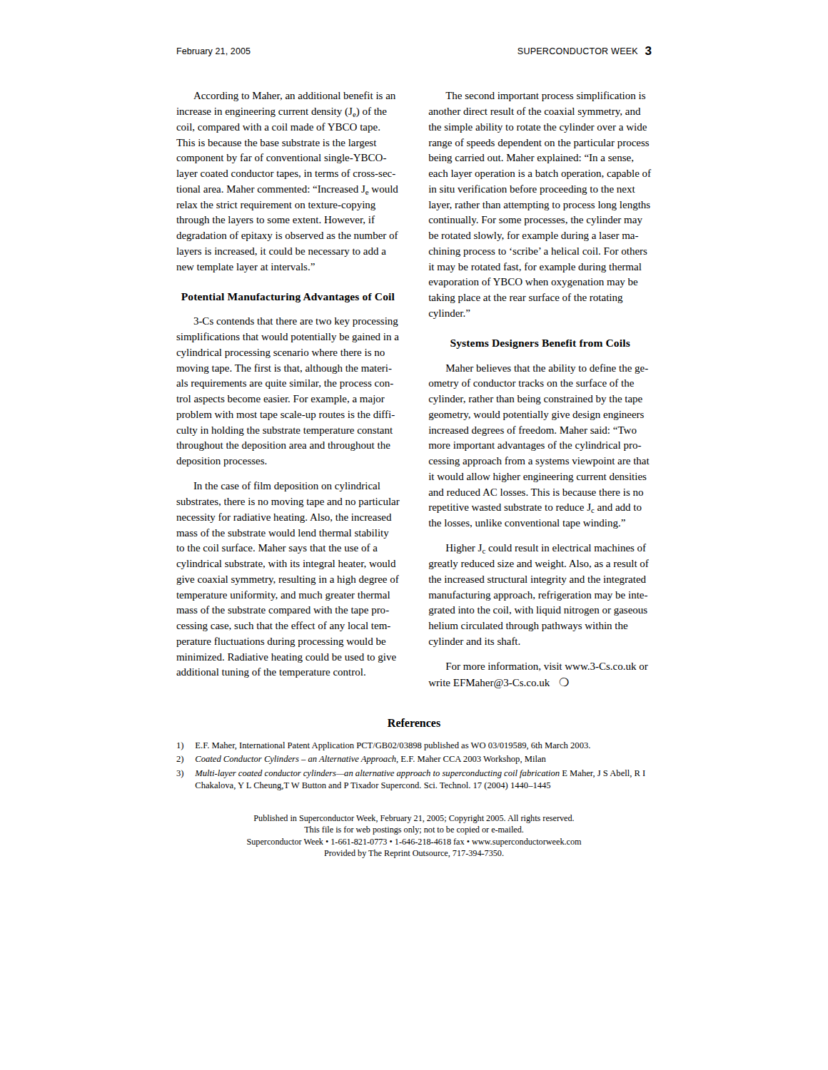February 21, 2005
SUPERCONDUCTOR WEEK 3
According to Maher, an additional benefit is an increase in engineering current density (Je) of the coil, compared with a coil made of YBCO tape. This is because the base substrate is the largest component by far of conventional single-YBCO-layer coated conductor tapes, in terms of cross-sectional area. Maher commented: “Increased Je would relax the strict requirement on texture-copying through the layers to some extent. However, if degradation of epitaxy is observed as the number of layers is increased, it could be necessary to add a new template layer at intervals.”
Potential Manufacturing Advantages of Coil
3-Cs contends that there are two key processing simplifications that would potentially be gained in a cylindrical processing scenario where there is no moving tape. The first is that, although the materials requirements are quite similar, the process control aspects become easier. For example, a major problem with most tape scale-up routes is the difficulty in holding the substrate temperature constant throughout the deposition area and throughout the deposition processes.
In the case of film deposition on cylindrical substrates, there is no moving tape and no particular necessity for radiative heating. Also, the increased mass of the substrate would lend thermal stability to the coil surface. Maher says that the use of a cylindrical substrate, with its integral heater, would give coaxial symmetry, resulting in a high degree of temperature uniformity, and much greater thermal mass of the substrate compared with the tape processing case, such that the effect of any local temperature fluctuations during processing would be minimized. Radiative heating could be used to give additional tuning of the temperature control.
The second important process simplification is another direct result of the coaxial symmetry, and the simple ability to rotate the cylinder over a wide range of speeds dependent on the particular process being carried out. Maher explained: “In a sense, each layer operation is a batch operation, capable of in situ verification before proceeding to the next layer, rather than attempting to process long lengths continually. For some processes, the cylinder may be rotated slowly, for example during a laser machining process to ‘scribe’ a helical coil. For others it may be rotated fast, for example during thermal evaporation of YBCO when oxygenation may be taking place at the rear surface of the rotating cylinder.”
Systems Designers Benefit from Coils
Maher believes that the ability to define the geometry of conductor tracks on the surface of the cylinder, rather than being constrained by the tape geometry, would potentially give design engineers increased degrees of freedom. Maher said: “Two more important advantages of the cylindrical processing approach from a systems viewpoint are that it would allow higher engineering current densities and reduced AC losses. This is because there is no repetitive wasted substrate to reduce Jc and add to the losses, unlike conventional tape winding.”
Higher Jc could result in electrical machines of greatly reduced size and weight. Also, as a result of the increased structural integrity and the integrated manufacturing approach, refrigeration may be integrated into the coil, with liquid nitrogen or gaseous helium circulated through pathways within the cylinder and its shaft.
For more information, visit www.3-Cs.co.uk or write EFMaher@3-Cs.co.uk ❍
References
1) E.F. Maher, International Patent Application PCT/GB02/03898 published as WO 03/019589, 6th March 2003.
2) Coated Conductor Cylinders – an Alternative Approach, E.F. Maher CCA 2003 Workshop, Milan
3) Multi-layer coated conductor cylinders—an alternative approach to superconducting coil fabrication E Maher, J S Abell, R I Chakalova, Y L Cheung,T W Button and P Tixador Supercond. Sci. Technol. 17 (2004) 1440–1445
Published in Superconductor Week, February 21, 2005; Copyright 2005. All rights reserved.
This file is for web postings only; not to be copied or e-mailed.
Superconductor Week • 1-661-821-0773 • 1-646-218-4618 fax • www.superconductorweek.com
Provided by The Reprint Outsource, 717-394-7350.